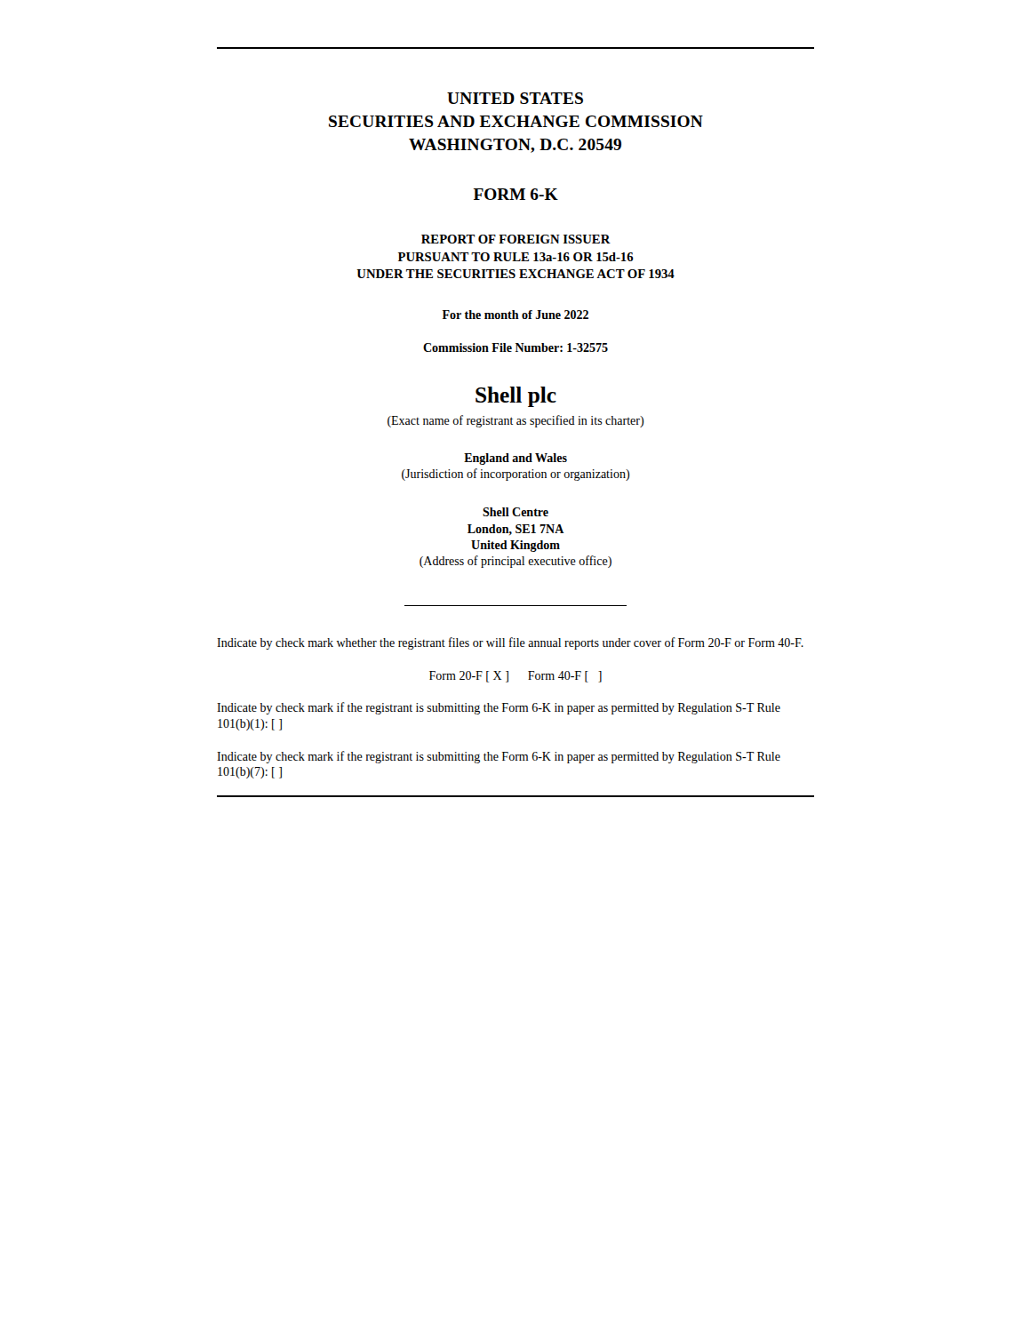UNITED STATES
SECURITIES AND EXCHANGE COMMISSION
WASHINGTON, D.C. 20549
FORM 6-K
REPORT OF FOREIGN ISSUER
PURSUANT TO RULE 13a-16 OR 15d-16
UNDER THE SECURITIES EXCHANGE ACT OF 1934
For the month of June 2022
Commission File Number: 1-32575
Shell plc
(Exact name of registrant as specified in its charter)
England and Wales
(Jurisdiction of incorporation or organization)
Shell Centre
London, SE1 7NA
United Kingdom
(Address of principal executive office)
Indicate by check mark whether the registrant files or will file annual reports under cover of Form 20-F or Form 40-F.
Form 20-F [ X ] Form 40-F [ ]
Indicate by check mark if the registrant is submitting the Form 6-K in paper as permitted by Regulation S-T Rule 101(b)(1): [ ]
Indicate by check mark if the registrant is submitting the Form 6-K in paper as permitted by Regulation S-T Rule 101(b)(7): [ ]